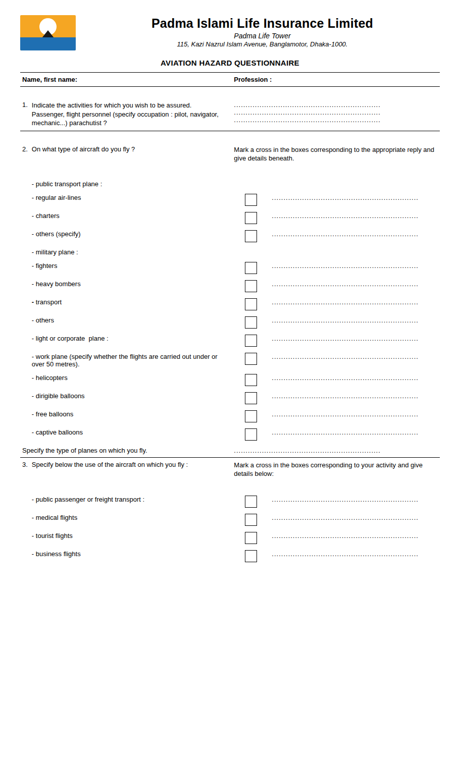Padma Islami Life Insurance Limited
Padma Life Tower
115, Kazi Nazrul Islam Avenue, Banglamotor, Dhaka-1000.
AVIATION HAZARD QUESTIONNAIRE
| Name, first name: | Profession : |
| 1. | Indicate the activities for which you wish to be assured. Passenger, flight personnel (specify occupation : pilot, navigator, mechanic...) parachutist ? | ............................................................... ............................................................... ............................................................... |
| 2. | On what type of aircraft do you fly ? | Mark a cross in the boxes corresponding to the appropriate reply and give details beneath. |
| | - public transport plane : | | |
| | - regular air-lines | | ............................................................... |
| | - charters | | ............................................................... |
| | - others (specify) | | ............................................................... |
| | - military plane : | | |
| | - fighters | | ............................................................... |
| | - heavy bombers | | ............................................................... |
| | - transport | | ............................................................... |
| | - others | | ............................................................... |
| | - light or corporate plane : | | ............................................................... |
| | - work plane (specify whether the flights are carried out under or over 50 metres). | | ............................................................... |
| | - helicopters | | ............................................................... |
| | - dirigible balloons | | ............................................................... |
| | - free balloons | | ............................................................... |
| | - captive balloons | | ............................................................... |
| Specify the type of planes on which you fly. | ............................................................... |
| 3. | Specify below the use of the aircraft on which you fly : | Mark a cross in the boxes corresponding to your activity and give details below: |
| | - public passenger or freight transport : | | ............................................................... |
| | - medical flights | | ............................................................... |
| | - tourist flights | | ............................................................... |
| | - business flights | | ............................................................... |